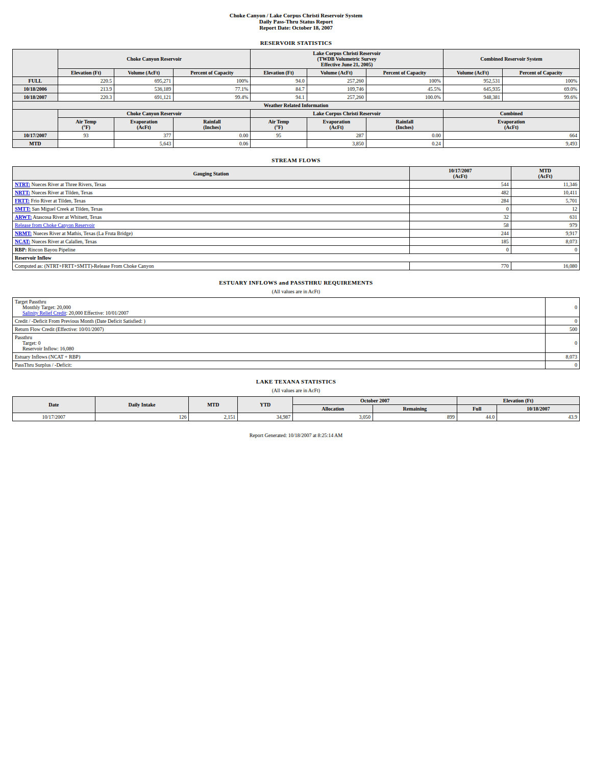Choke Canyon / Lake Corpus Christi Reservoir System
Daily Pass-Thru Status Report
Report Date: October 18, 2007
RESERVOIR STATISTICS
| | Choke Canyon Reservoir | Lake Corpus Christi Reservoir (TWDB Volumetric Survey Effective June 21, 2005) | Combined Reservoir System |
| --- | --- | --- | --- |
| Elevation (Ft) | Volume (AcFt) | Percent of Capacity | Elevation (Ft) | Volume (AcFt) | Percent of Capacity | Volume (AcFt) | Percent of Capacity |
| FULL | 220.5 | 695,271 | 100% | 94.0 | 257,260 | 100% | 952,531 | 100% |
| 10/18/2006 | 213.9 | 536,189 | 77.1% | 84.7 | 109,746 | 45.5% | 645,935 | 69.0% |
| 10/18/2007 | 220.3 | 691,121 | 99.4% | 94.1 | 257,260 | 100.0% | 948,381 | 99.6% |
| Weather Related Information |
| | Choke Canyon Reservoir | Lake Corpus Christi Reservoir | Combined |
| Air Temp (°F) | Evaporation (AcFt) | Rainfall (Inches) | Air Temp (°F) | Evaporation (AcFt) | Rainfall (Inches) | Evaporation (AcFt) |
| 10/17/2007 | 93 | 377 | 0.00 | 95 | 287 | 0.00 | 664 |
| MTD | | 5,643 | 0.06 | | 3,850 | 0.24 | 9,493 |
STREAM FLOWS
| Gauging Station | 10/17/2007 (AcFt) | MTD (AcFt) |
| --- | --- | --- |
| NTRT: Nueces River at Three Rivers, Texas | 544 | 11,346 |
| NRTT: Nueces River at Tilden, Texas | 482 | 10,411 |
| FRTT: Frio River at Tilden, Texas | 284 | 5,701 |
| SMTT: San Miguel Creek at Tilden, Texas | 0 | 12 |
| ARWT: Atascosa River at Whitsett, Texas | 32 | 631 |
| Release from Choke Canyon Reservoir | 58 | 979 |
| NRMT: Nueces River at Mathis, Texas (La Fruta Bridge) | 244 | 9,917 |
| NCAT: Nueces River at Calallen, Texas | 185 | 8,073 |
| RBP: Rincon Bayou Pipeline | 0 | 0 |
| Reservoir Inflow |
| Computed as: (NTRT+FRTT+SMTT)-Release From Choke Canyon | 770 | 16,080 |
ESTUARY INFLOWS and PASSTHRU REQUIREMENTS
(All values are in AcFt)
| Target Passthru Monthly Target: 20,000 Salinity Relief Credit : 20,000 Effective: 10/01/2007 | 0 |
| Credit / -Deficit From Previous Month (Date Deficit Satisfied: ) | 0 |
| Return Flow Credit (Effective: 10/01/2007) | 500 |
| Passthru Target: 0 Reservoir Inflow: 16,080 | 0 |
| Estuary Inflows (NCAT + RBP) | 8,073 |
| PassThru Surplus / -Deficit: | 0 |
LAKE TEXANA STATISTICS
(All values are in AcFt)
| Date | Daily Intake | MTD | YTD | October 2007 | Elevation (Ft) |
| --- | --- | --- | --- | --- | --- |
| Allocation | Remaining | Full | 10/18/2007 |
| 10/17/2007 | 126 | 2,151 | 34,987 | 3,050 | 899 | 44.0 | 43.9 |
Report Generated: 10/18/2007 at 8:25:14 AM